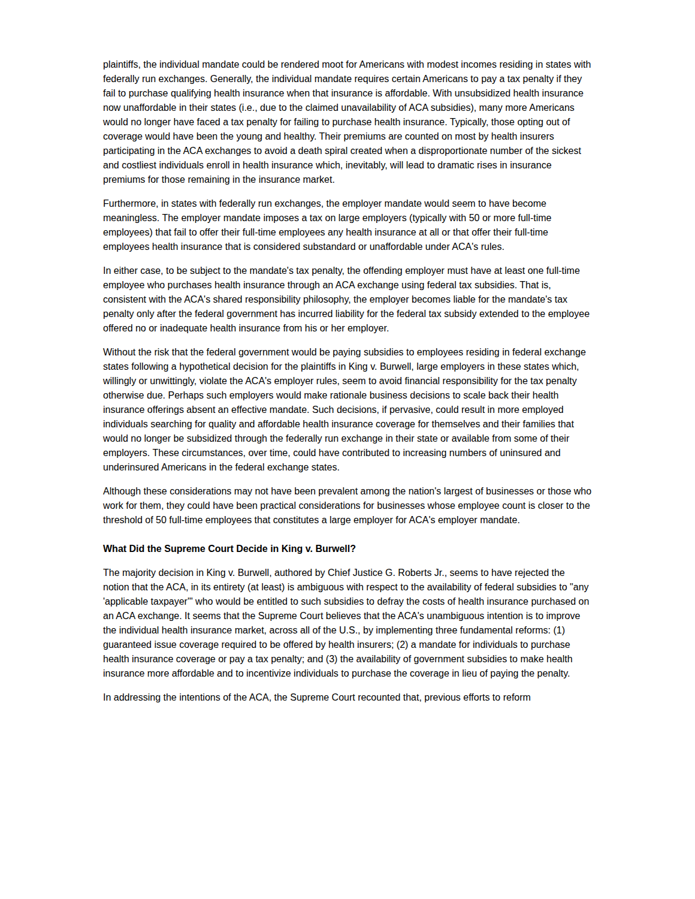plaintiffs, the individual mandate could be rendered moot for Americans with modest incomes residing in states with federally run exchanges. Generally, the individual mandate requires certain Americans to pay a tax penalty if they fail to purchase qualifying health insurance when that insurance is affordable. With unsubsidized health insurance now unaffordable in their states (i.e., due to the claimed unavailability of ACA subsidies), many more Americans would no longer have faced a tax penalty for failing to purchase health insurance. Typically, those opting out of coverage would have been the young and healthy. Their premiums are counted on most by health insurers participating in the ACA exchanges to avoid a death spiral created when a disproportionate number of the sickest and costliest individuals enroll in health insurance which, inevitably, will lead to dramatic rises in insurance premiums for those remaining in the insurance market.
Furthermore, in states with federally run exchanges, the employer mandate would seem to have become meaningless. The employer mandate imposes a tax on large employers (typically with 50 or more full-time employees) that fail to offer their full-time employees any health insurance at all or that offer their full-time employees health insurance that is considered substandard or unaffordable under ACA's rules.
In either case, to be subject to the mandate's tax penalty, the offending employer must have at least one full-time employee who purchases health insurance through an ACA exchange using federal tax subsidies. That is, consistent with the ACA's shared responsibility philosophy, the employer becomes liable for the mandate's tax penalty only after the federal government has incurred liability for the federal tax subsidy extended to the employee offered no or inadequate health insurance from his or her employer.
Without the risk that the federal government would be paying subsidies to employees residing in federal exchange states following a hypothetical decision for the plaintiffs in King v. Burwell, large employers in these states which, willingly or unwittingly, violate the ACA's employer rules, seem to avoid financial responsibility for the tax penalty otherwise due. Perhaps such employers would make rationale business decisions to scale back their health insurance offerings absent an effective mandate. Such decisions, if pervasive, could result in more employed individuals searching for quality and affordable health insurance coverage for themselves and their families that would no longer be subsidized through the federally run exchange in their state or available from some of their employers. These circumstances, over time, could have contributed to increasing numbers of uninsured and underinsured Americans in the federal exchange states.
Although these considerations may not have been prevalent among the nation's largest of businesses or those who work for them, they could have been practical considerations for businesses whose employee count is closer to the threshold of 50 full-time employees that constitutes a large employer for ACA's employer mandate.
What Did the Supreme Court Decide in King v. Burwell?
The majority decision in King v. Burwell, authored by Chief Justice G. Roberts Jr., seems to have rejected the notion that the ACA, in its entirety (at least) is ambiguous with respect to the availability of federal subsidies to "any 'applicable taxpayer'" who would be entitled to such subsidies to defray the costs of health insurance purchased on an ACA exchange. It seems that the Supreme Court believes that the ACA's unambiguous intention is to improve the individual health insurance market, across all of the U.S., by implementing three fundamental reforms: (1) guaranteed issue coverage required to be offered by health insurers; (2) a mandate for individuals to purchase health insurance coverage or pay a tax penalty; and (3) the availability of government subsidies to make health insurance more affordable and to incentivize individuals to purchase the coverage in lieu of paying the penalty.
In addressing the intentions of the ACA, the Supreme Court recounted that, previous efforts to reform